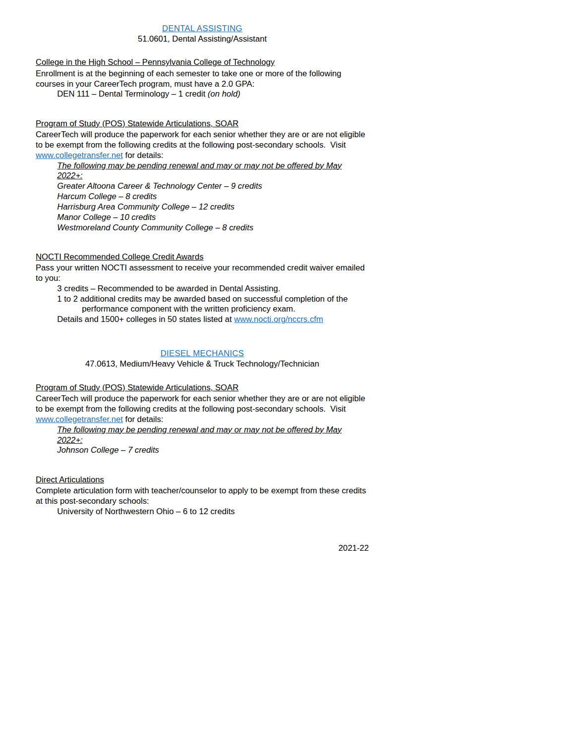DENTAL ASSISTING
51.0601, Dental Assisting/Assistant
College in the High School – Pennsylvania College of Technology
Enrollment is at the beginning of each semester to take one or more of the following courses in your CareerTech program, must have a 2.0 GPA:
DEN 111 – Dental Terminology – 1 credit (on hold)
Program of Study (POS) Statewide Articulations, SOAR
CareerTech will produce the paperwork for each senior whether they are or are not eligible to be exempt from the following credits at the following post-secondary schools. Visit www.collegetransfer.net for details:
The following may be pending renewal and may or may not be offered by May 2022+:
Greater Altoona Career & Technology Center – 9 credits
Harcum College – 8 credits
Harrisburg Area Community College – 12 credits
Manor College – 10 credits
Westmoreland County Community College – 8 credits
NOCTI Recommended College Credit Awards
Pass your written NOCTI assessment to receive your recommended credit waiver emailed to you:
3 credits – Recommended to be awarded in Dental Assisting.
1 to 2 additional credits may be awarded based on successful completion of the
performance component with the written proficiency exam.
Details and 1500+ colleges in 50 states listed at www.nocti.org/nccrs.cfm
DIESEL MECHANICS
47.0613, Medium/Heavy Vehicle & Truck Technology/Technician
Program of Study (POS) Statewide Articulations, SOAR
CareerTech will produce the paperwork for each senior whether they are or are not eligible to be exempt from the following credits at the following post-secondary schools. Visit www.collegetransfer.net for details:
The following may be pending renewal and may or may not be offered by May 2022+:
Johnson College – 7 credits
Direct Articulations
Complete articulation form with teacher/counselor to apply to be exempt from these credits at this post-secondary schools:
University of Northwestern Ohio – 6 to 12 credits
2021-22